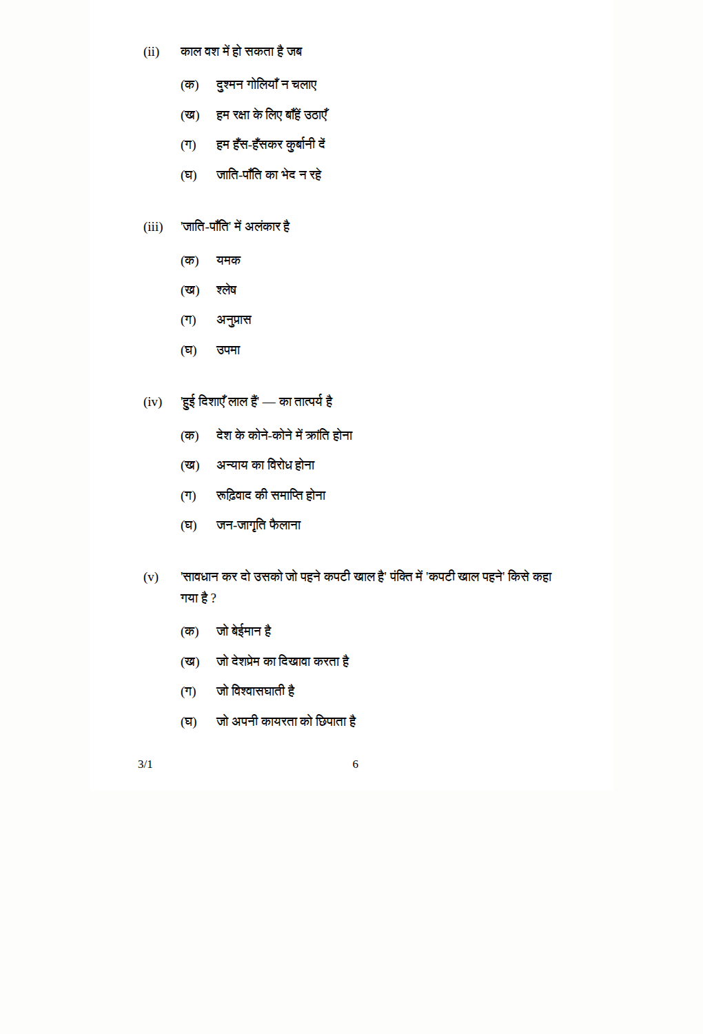(ii)
काल वश में हो सकता है जब
(क) दुश्मन गोलियाँ न चलाए
(ख) हम रक्षा के लिए बाँहें उठाएँ
(ग) हम हँस-हँसकर कुर्बानी दें
(घ) जाति-पाँति का भेद न रहे
(iii)
'जाति-पाँति' में अलंकार है
(क) यमक
(ख) श्लेष
(ग) अनुप्रास
(घ) उपमा
(iv)
'हुई दिशाएँ लाल हैं' — का तात्पर्य है
(क) देश के कोने-कोने में क्रांति होना
(ख) अन्याय का विरोध होना
(ग) रूढ़िवाद की समाप्ति होना
(घ) जन-जागृति फैलाना
(v)
'सावधान कर दो उसको जो पहने कपटी खाल है' पंक्ति में 'कपटी खाल पहने' किसे कहा गया है ?
(क) जो बेईमान है
(ख) जो देशप्रेम का दिखावा करता है
(ग) जो विश्वासघाती है
(घ) जो अपनी कायरता को छिपाता है
3/1
6